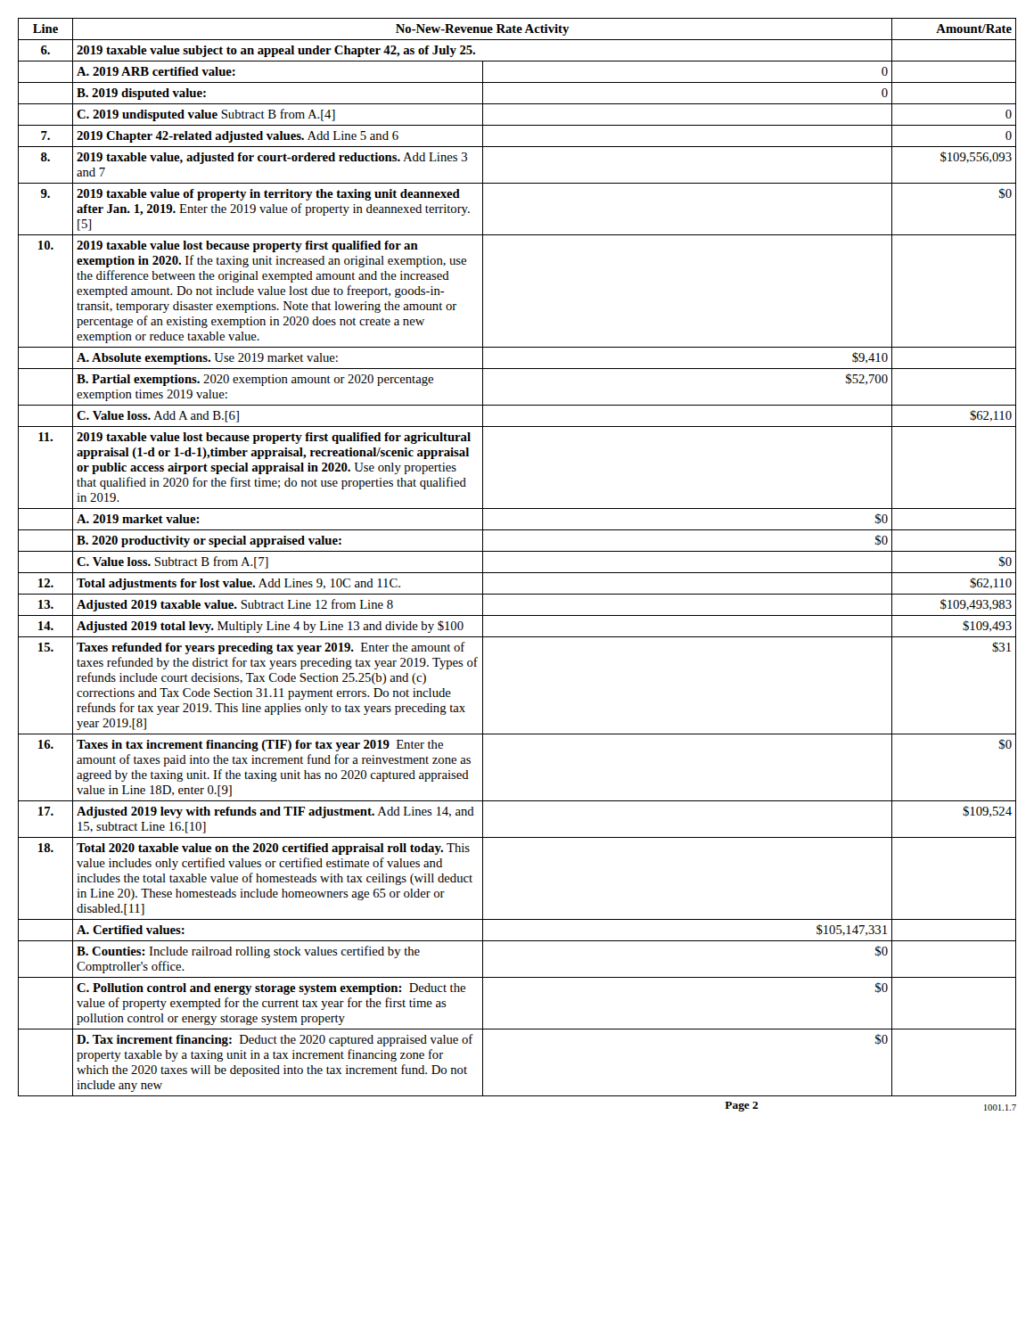| Line | No-New-Revenue Rate Activity | Amount/Rate |
| --- | --- | --- |
| 6. | 2019 taxable value subject to an appeal under Chapter 42, as of July 25. | |
| | A. 2019 ARB certified value: | 0 | |
| | B. 2019 disputed value: | 0 | |
| | C. 2019 undisputed value Subtract B from A.[4] | | 0 |
| 7. | 2019 Chapter 42-related adjusted values. Add Line 5 and 6 | | 0 |
| 8. | 2019 taxable value, adjusted for court-ordered reductions. Add Lines 3 and 7 | | $109,556,093 |
| 9. | 2019 taxable value of property in territory the taxing unit deannexed after Jan. 1, 2019. Enter the 2019 value of property in deannexed territory.[5] | | $0 |
| 10. | 2019 taxable value lost because property first qualified for an exemption in 2020. If the taxing unit increased an original exemption, use the difference between the original exempted amount and the increased exempted amount. Do not include value lost due to freeport, goods-in-transit, temporary disaster exemptions. Note that lowering the amount or percentage of an existing exemption in 2020 does not create a new exemption or reduce taxable value. | | |
| | A. Absolute exemptions. Use 2019 market value: | $9,410 | |
| | B. Partial exemptions. 2020 exemption amount or 2020 percentage exemption times 2019 value: | $52,700 | |
| | C. Value loss. Add A and B.[6] | | $62,110 |
| 11. | 2019 taxable value lost because property first qualified for agricultural appraisal (1-d or 1-d-1),timber appraisal, recreational/scenic appraisal or public access airport special appraisal in 2020. Use only properties that qualified in 2020 for the first time; do not use properties that qualified in 2019. | | |
| | A. 2019 market value: | $0 | |
| | B. 2020 productivity or special appraised value: | $0 | |
| | C. Value loss. Subtract B from A.[7] | | $0 |
| 12. | Total adjustments for lost value. Add Lines 9, 10C and 11C. | | $62,110 |
| 13. | Adjusted 2019 taxable value. Subtract Line 12 from Line 8 | | $109,493,983 |
| 14. | Adjusted 2019 total levy. Multiply Line 4 by Line 13 and divide by $100 | | $109,493 |
| 15. | Taxes refunded for years preceding tax year 2019. Enter the amount of taxes refunded by the district for tax years preceding tax year 2019. Types of refunds include court decisions, Tax Code Section 25.25(b) and (c) corrections and Tax Code Section 31.11 payment errors. Do not include refunds for tax year 2019. This line applies only to tax years preceding tax year 2019.[8] | | $31 |
| 16. | Taxes in tax increment financing (TIF) for tax year 2019 Enter the amount of taxes paid into the tax increment fund for a reinvestment zone as agreed by the taxing unit. If the taxing unit has no 2020 captured appraised value in Line 18D, enter 0.[9] | | $0 |
| 17. | Adjusted 2019 levy with refunds and TIF adjustment. Add Lines 14, and 15, subtract Line 16.[10] | | $109,524 |
| 18. | Total 2020 taxable value on the 2020 certified appraisal roll today. This value includes only certified values or certified estimate of values and includes the total taxable value of homesteads with tax ceilings (will deduct in Line 20). These homesteads include homeowners age 65 or older or disabled.[11] | | |
| | A. Certified values: | $105,147,331 | |
| | B. Counties: Include railroad rolling stock values certified by the Comptroller's office. | $0 | |
| | C. Pollution control and energy storage system exemption: Deduct the value of property exempted for the current tax year for the first time as pollution control or energy storage system property | $0 | |
| | D. Tax increment financing: Deduct the 2020 captured appraised value of property taxable by a taxing unit in a tax increment financing zone for which the 2020 taxes will be deposited into the tax increment fund. Do not include any new | $0 | |
Page 2
1001.1.7